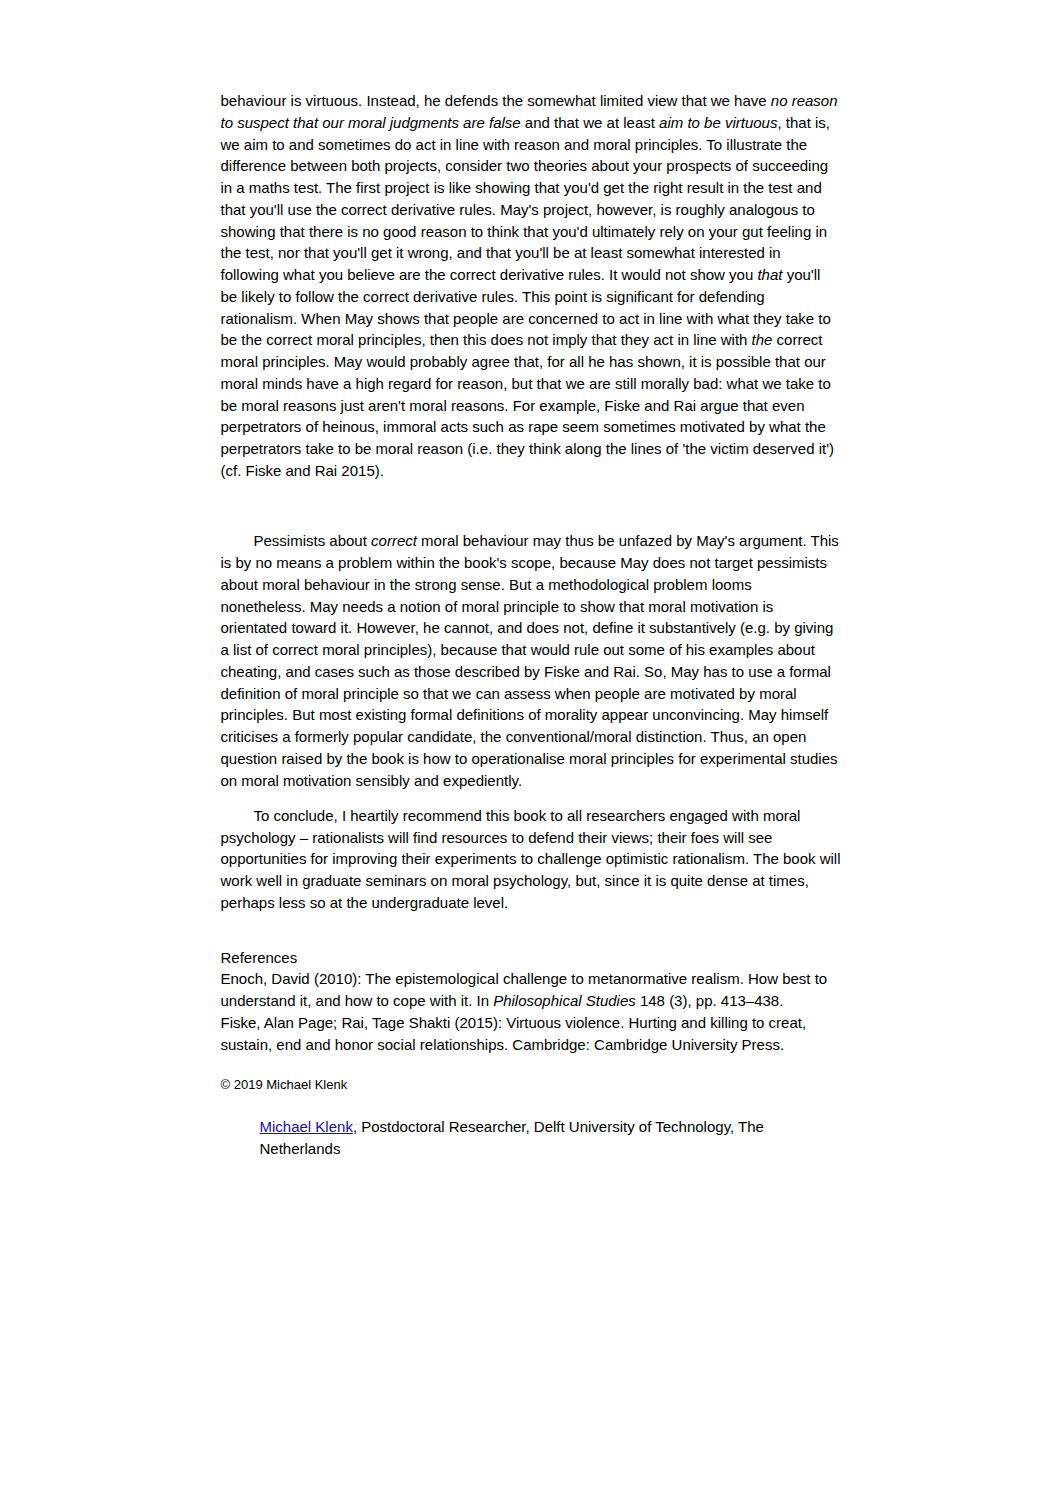behaviour is virtuous. Instead, he defends the somewhat limited view that we have no reason to suspect that our moral judgments are false and that we at least aim to be virtuous, that is, we aim to and sometimes do act in line with reason and moral principles. To illustrate the difference between both projects, consider two theories about your prospects of succeeding in a maths test. The first project is like showing that you'd get the right result in the test and that you'll use the correct derivative rules. May's project, however, is roughly analogous to showing that there is no good reason to think that you'd ultimately rely on your gut feeling in the test, nor that you'll get it wrong, and that you'll be at least somewhat interested in following what you believe are the correct derivative rules. It would not show you that you'll be likely to follow the correct derivative rules. This point is significant for defending rationalism. When May shows that people are concerned to act in line with what they take to be the correct moral principles, then this does not imply that they act in line with the correct moral principles. May would probably agree that, for all he has shown, it is possible that our moral minds have a high regard for reason, but that we are still morally bad: what we take to be moral reasons just aren't moral reasons. For example, Fiske and Rai argue that even perpetrators of heinous, immoral acts such as rape seem sometimes motivated by what the perpetrators take to be moral reason (i.e. they think along the lines of 'the victim deserved it') (cf. Fiske and Rai 2015).
Pessimists about correct moral behaviour may thus be unfazed by May's argument. This is by no means a problem within the book's scope, because May does not target pessimists about moral behaviour in the strong sense. But a methodological problem looms nonetheless. May needs a notion of moral principle to show that moral motivation is orientated toward it. However, he cannot, and does not, define it substantively (e.g. by giving a list of correct moral principles), because that would rule out some of his examples about cheating, and cases such as those described by Fiske and Rai. So, May has to use a formal definition of moral principle so that we can assess when people are motivated by moral principles. But most existing formal definitions of morality appear unconvincing. May himself criticises a formerly popular candidate, the conventional/moral distinction. Thus, an open question raised by the book is how to operationalise moral principles for experimental studies on moral motivation sensibly and expediently.
To conclude, I heartily recommend this book to all researchers engaged with moral psychology – rationalists will find resources to defend their views; their foes will see opportunities for improving their experiments to challenge optimistic rationalism. The book will work well in graduate seminars on moral psychology, but, since it is quite dense at times, perhaps less so at the undergraduate level.
References
Enoch, David (2010): The epistemological challenge to metanormative realism. How best to understand it, and how to cope with it. In Philosophical Studies 148 (3), pp. 413–438.
Fiske, Alan Page; Rai, Tage Shakti (2015): Virtuous violence. Hurting and killing to creat, sustain, end and honor social relationships. Cambridge: Cambridge University Press.
© 2019 Michael Klenk
Michael Klenk, Postdoctoral Researcher, Delft University of Technology, The Netherlands